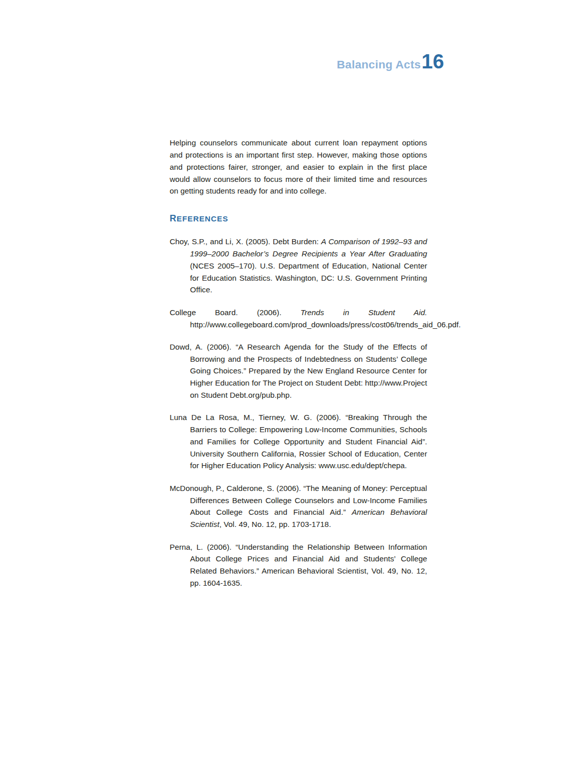Balancing Acts 16
Helping counselors communicate about current loan repayment options and protections is an important first step. However, making those options and protections fairer, stronger, and easier to explain in the first place would allow counselors to focus more of their limited time and resources on getting students ready for and into college.
REFERENCES
Choy, S.P., and Li, X. (2005). Debt Burden: A Comparison of 1992–93 and 1999–2000 Bachelor’s Degree Recipients a Year After Graduating (NCES 2005–170). U.S. Department of Education, National Center for Education Statistics. Washington, DC: U.S. Government Printing Office.
College Board. (2006). Trends in Student Aid. http://www.collegeboard.com/prod_downloads/press/cost06/trends_aid_06.pdf.
Dowd, A. (2006). “A Research Agenda for the Study of the Effects of Borrowing and the Prospects of Indebtedness on Students’ College Going Choices.” Prepared by the New England Resource Center for Higher Education for The Project on Student Debt: http://www.Project on Student Debt.org/pub.php.
Luna De La Rosa, M., Tierney, W. G. (2006). “Breaking Through the Barriers to College: Empowering Low-Income Communities, Schools and Families for College Opportunity and Student Financial Aid”. University Southern California, Rossier School of Education, Center for Higher Education Policy Analysis: www.usc.edu/dept/chepa.
McDonough, P., Calderone, S. (2006). “The Meaning of Money: Perceptual Differences Between College Counselors and Low-Income Families About College Costs and Financial Aid.” American Behavioral Scientist, Vol. 49, No. 12, pp. 1703-1718.
Perna, L. (2006). “Understanding the Relationship Between Information About College Prices and Financial Aid and Students’ College Related Behaviors.” American Behavioral Scientist, Vol. 49, No. 12, pp. 1604-1635.